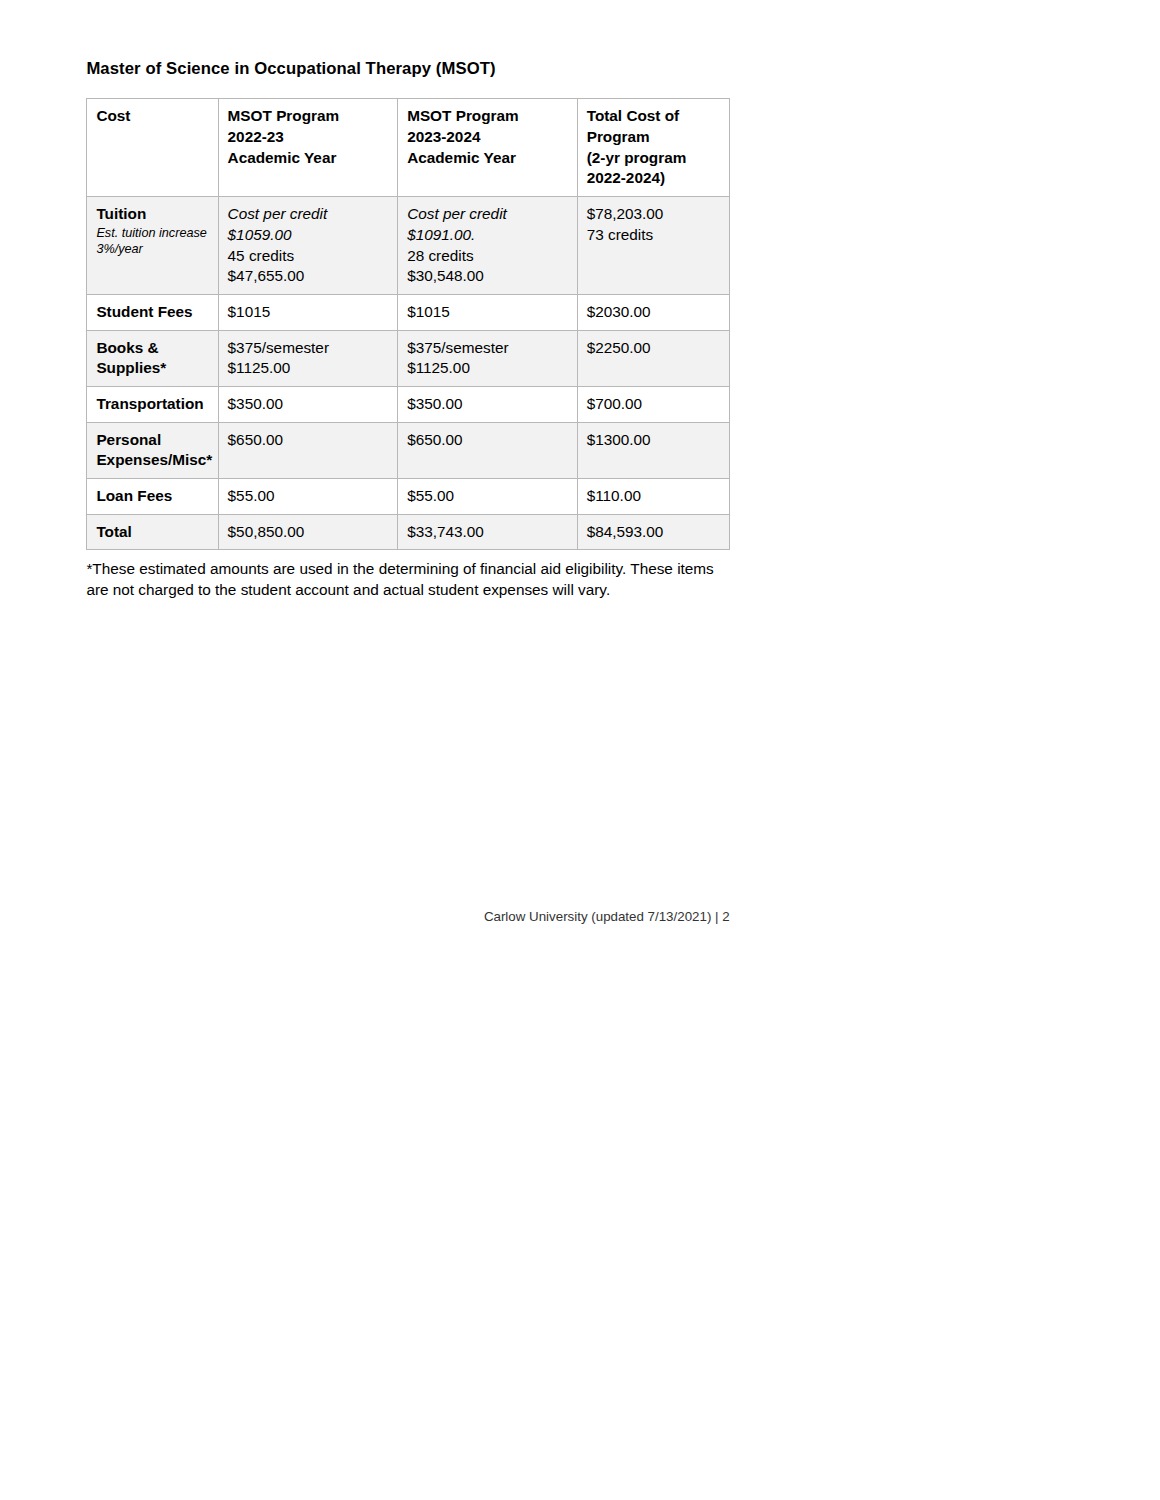Master of Science in Occupational Therapy (MSOT)
| Cost | MSOT Program 2022-23 Academic Year | MSOT Program 2023-2024 Academic Year | Total Cost of Program ( 2-yr program 2022-2024) |
| --- | --- | --- | --- |
| Tuition Est. tuition increase 3%/year | Cost per credit $1059.00 45 credits $47,655.00 | Cost per credit $1091.00. 28 credits $30,548.00 | $78,203.00 73 credits |
| Student Fees | $1015 | $1015 | $2030.00 |
| Books & Supplies* | $375/semester $1125.00 | $375/semester $1125.00 | $2250.00 |
| Transportation | $350.00 | $350.00 | $700.00 |
| Personal Expenses/Misc* | $650.00 | $650.00 | $1300.00 |
| Loan Fees | $55.00 | $55.00 | $110.00 |
| Total | $50,850.00 | $33,743.00 | $84,593.00 |
*These estimated amounts are used in the determining of financial aid eligibility. These items are not charged to the student account and actual student expenses will vary.
Carlow University (updated 7/13/2021) | 2